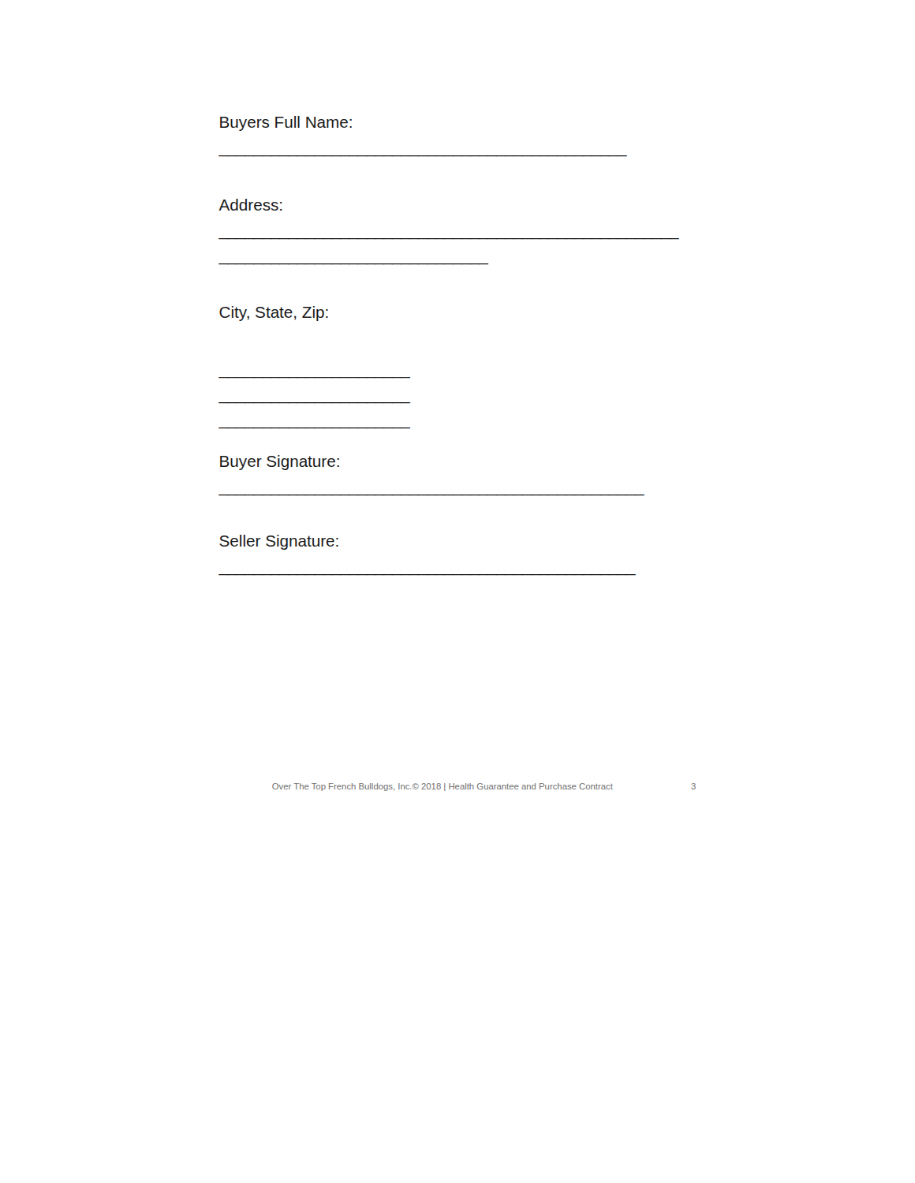Buyers Full Name: _______________________________________________
Address: _____________________________________________________
_______________________________
City, State, Zip:
______________________
______________________
______________________
Buyer Signature: _________________________________________________
Seller Signature: ________________________________________________
Over The Top French Bulldogs, Inc.© 2018 | Health Guarantee and Purchase Contract 3